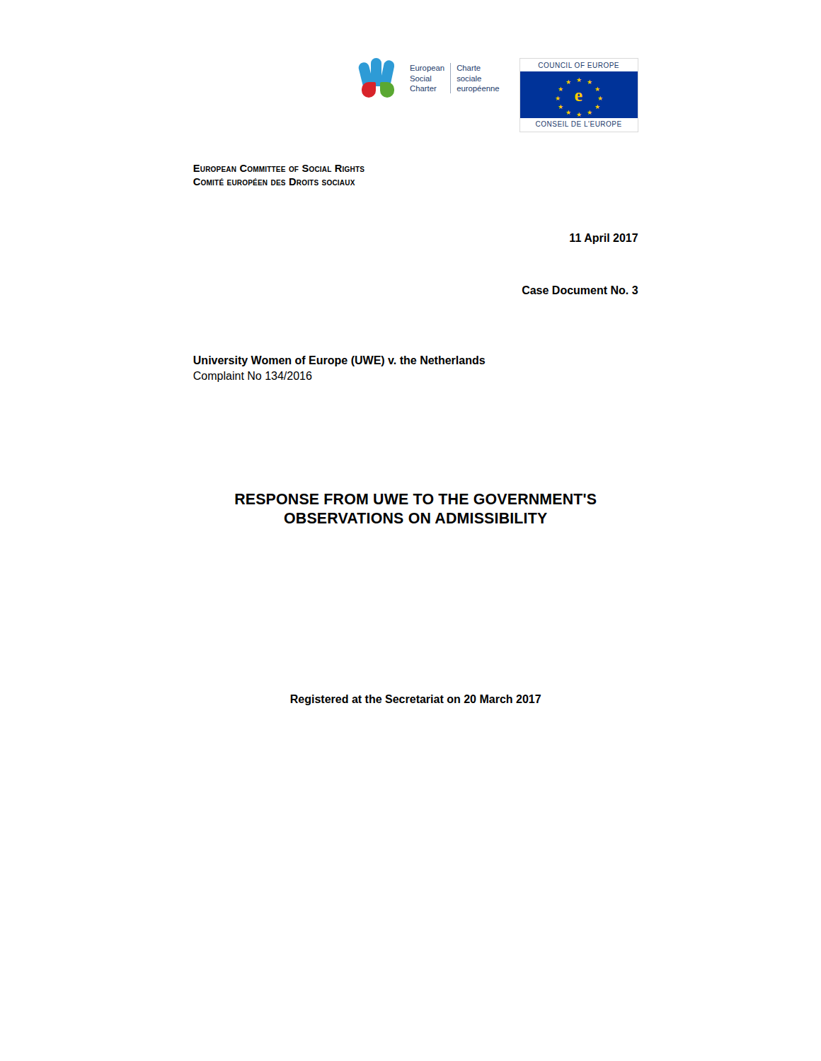European
Social
Charter
Charte
sociale
européenne
COUNCIL OF EUROPE
★ ★ ★ ★ ★ ★ ★ ★ ★ ★ ★ ★ e
CONSEIL DE L'EUROPE
European Committee of Social Rights
Comité européen des Droits sociaux
11 April 2017
Case Document No. 3
University Women of Europe (UWE) v. the Netherlands
Complaint No 134/2016
RESPONSE FROM UWE TO THE GOVERNMENT'S
OBSERVATIONS ON ADMISSIBILITY
Registered at the Secretariat on 20 March 2017